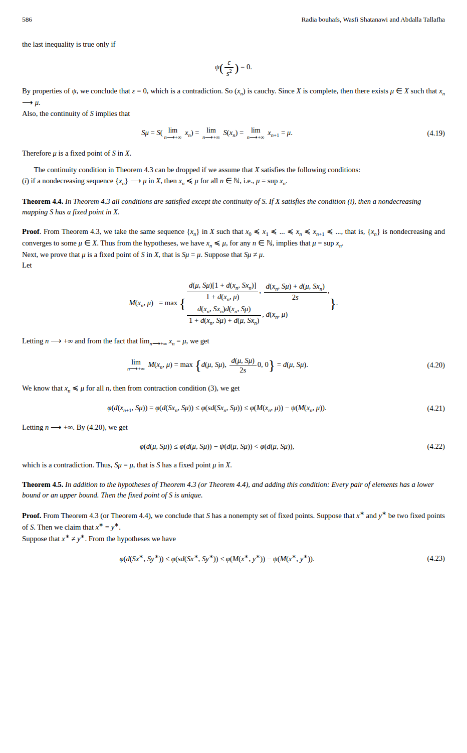586 Radia bouhafs, Wasfi Shatanawi and Abdalla Tallafha
the last inequality is true only if
ψ(εs2) = 0.
By properties of ψ, we conclude that ε = 0, which is a contradiction. So (xn) is cauchy. Since X is complete, then there exists μ ∈ X such that xn ⟶ μ.
Also, the continuity of S implies that
Sμ = S(lim n⟶+∞ xn) = lim n⟶+∞ S(xn) = lim n⟶+∞ xn+1 = μ.
(4.19)
Therefore μ is a fixed point of S in X.
The continuity condition in Theorem 4.3 can be dropped if we assume that X satisfies the following conditions:
(i) if a nondecreasing sequence {xn} ⟶ μ in X, then xn ≼ μ for all n ∈ ℕ, i.e., μ = sup xn.
Theorem 4.4. In Theorem 4.3 all conditions are satisfied except the continuity of S. If X satisfies the condition (i), then a nondecreasing mapping S has a fixed point in X.
Proof. From Theorem 4.3, we take the same sequence {xn} in X such that x0 ≼ x1 ≼ ... ≼ xn ≼ xn+1 ≼ ..., that is, {xn} is nondecreasing and converges to some μ ∈ X. Thus from the hypotheses, we have xn ≼ μ, for any n ∈ ℕ, implies that μ = sup xn.
Next, we prove that μ is a fixed point of S in X, that is Sμ = μ. Suppose that Sμ ≠ μ.
Let
M(xn, μ) = max { d(μ, Sμ)[1 + d(xn, Sxn)] 1 + d(xn, μ), d(xn, Sμ) + d(μ, Sxn) 2s, d(xn, Sxn)d(xn, Sμ) 1 + d(xn, Sμ) + d(μ, Sxn), d(xn, μ) }.
Letting n ⟶ +∞ and from the fact that limn⟶+∞ xn = μ, we get
lim n⟶+∞ M(xn, μ) = max {d(μ, Sμ), d(μ, Sμ) 2s0, 0} = d(μ, Sμ).
(4.20)
We know that xn ≼ μ for all n, then from contraction condition (3), we get
φ(d(xn+1, Sμ)) = φ(d(Sxn, Sμ)) ≤ φ(sd(Sxn, Sμ)) ≤ φ(M(xn, μ)) − ψ(M(xn, μ)).
(4.21)
Letting n ⟶ +∞. By (4.20), we get
φ(d(μ, Sμ)) ≤ φ(d(μ, Sμ)) − ψ(d(μ, Sμ)) < φ(d(μ, Sμ)),
(4.22)
which is a contradiction. Thus, Sμ = μ, that is S has a fixed point μ in X.
Theorem 4.5. In addition to the hypotheses of Theorem 4.3 (or Theorem 4.4), and adding this condition: Every pair of elements has a lower bound or an upper bound. Then the fixed point of S is unique.
Proof. From Theorem 4.3 (or Theorem 4.4), we conclude that S has a nonempty set of fixed points. Suppose that x∗ and y∗ be two fixed points of S. Then we claim that x∗ = y∗.
Suppose that x∗ ≠ y∗. From the hypotheses we have
φ(d(Sx∗, Sy∗)) ≤ φ(sd(Sx∗, Sy∗)) ≤ φ(M(x∗, y∗)) − ψ(M(x∗, y∗)).
(4.23)